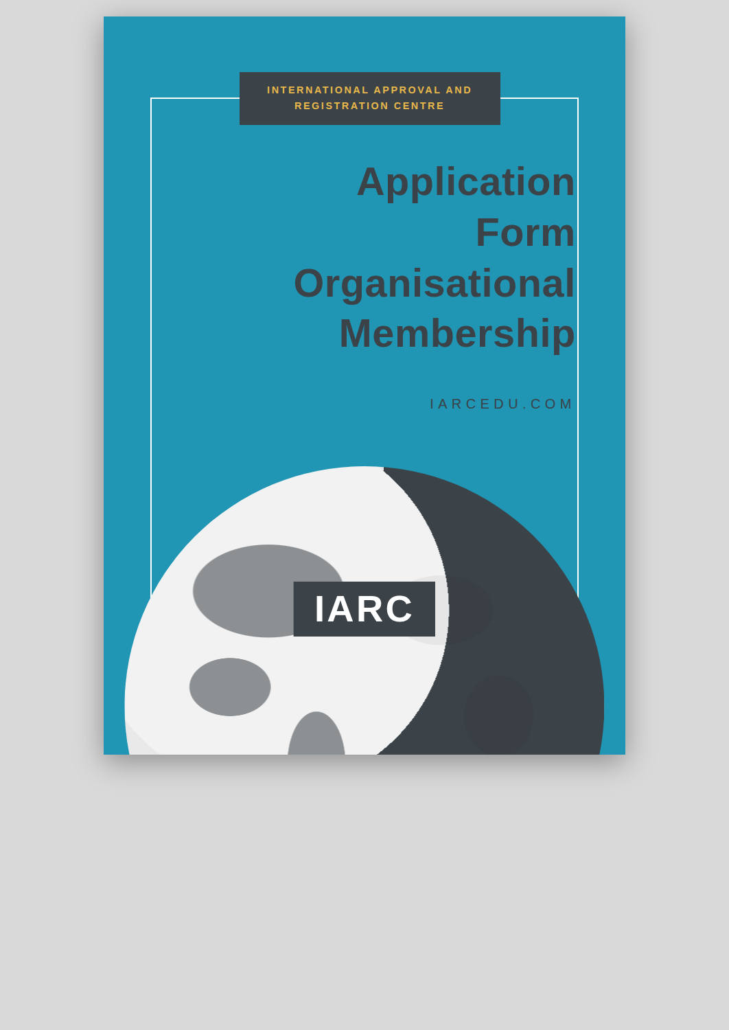International Approval and
Registration Centre
Application Form Organisational Membership
IARCEDU.COM
IARC